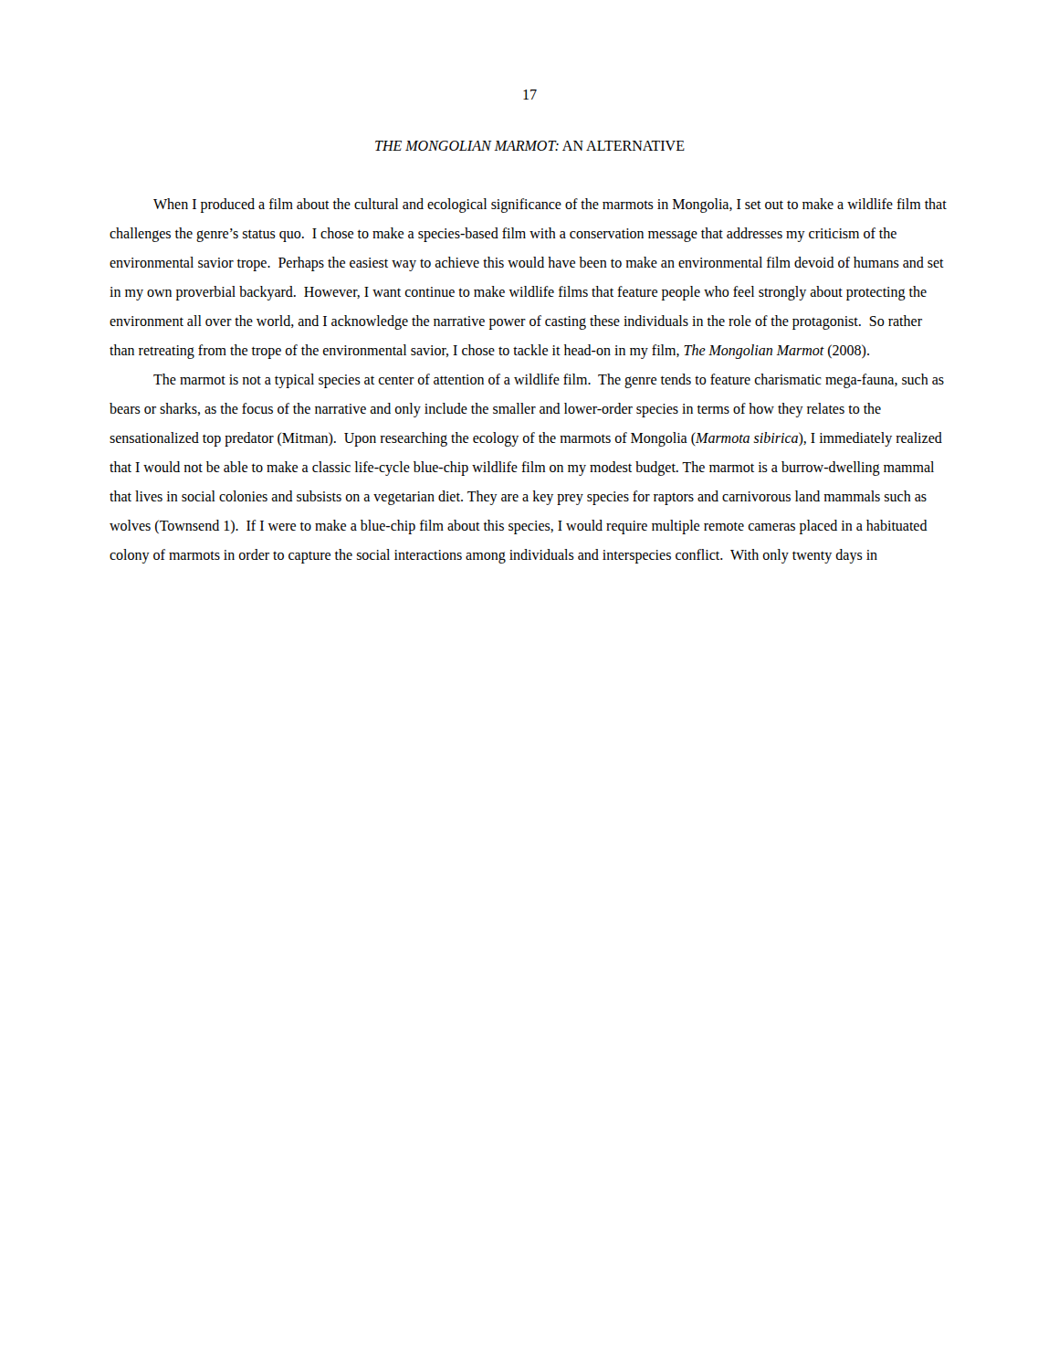17
THE MONGOLIAN MARMOT: AN ALTERNATIVE
When I produced a film about the cultural and ecological significance of the marmots in Mongolia, I set out to make a wildlife film that challenges the genre’s status quo. I chose to make a species-based film with a conservation message that addresses my criticism of the environmental savior trope. Perhaps the easiest way to achieve this would have been to make an environmental film devoid of humans and set in my own proverbial backyard. However, I want continue to make wildlife films that feature people who feel strongly about protecting the environment all over the world, and I acknowledge the narrative power of casting these individuals in the role of the protagonist. So rather than retreating from the trope of the environmental savior, I chose to tackle it head-on in my film, The Mongolian Marmot (2008).
The marmot is not a typical species at center of attention of a wildlife film. The genre tends to feature charismatic mega-fauna, such as bears or sharks, as the focus of the narrative and only include the smaller and lower-order species in terms of how they relates to the sensationalized top predator (Mitman). Upon researching the ecology of the marmots of Mongolia (Marmota sibirica), I immediately realized that I would not be able to make a classic life-cycle blue-chip wildlife film on my modest budget. The marmot is a burrow-dwelling mammal that lives in social colonies and subsists on a vegetarian diet. They are a key prey species for raptors and carnivorous land mammals such as wolves (Townsend 1). If I were to make a blue-chip film about this species, I would require multiple remote cameras placed in a habituated colony of marmots in order to capture the social interactions among individuals and interspecies conflict. With only twenty days in